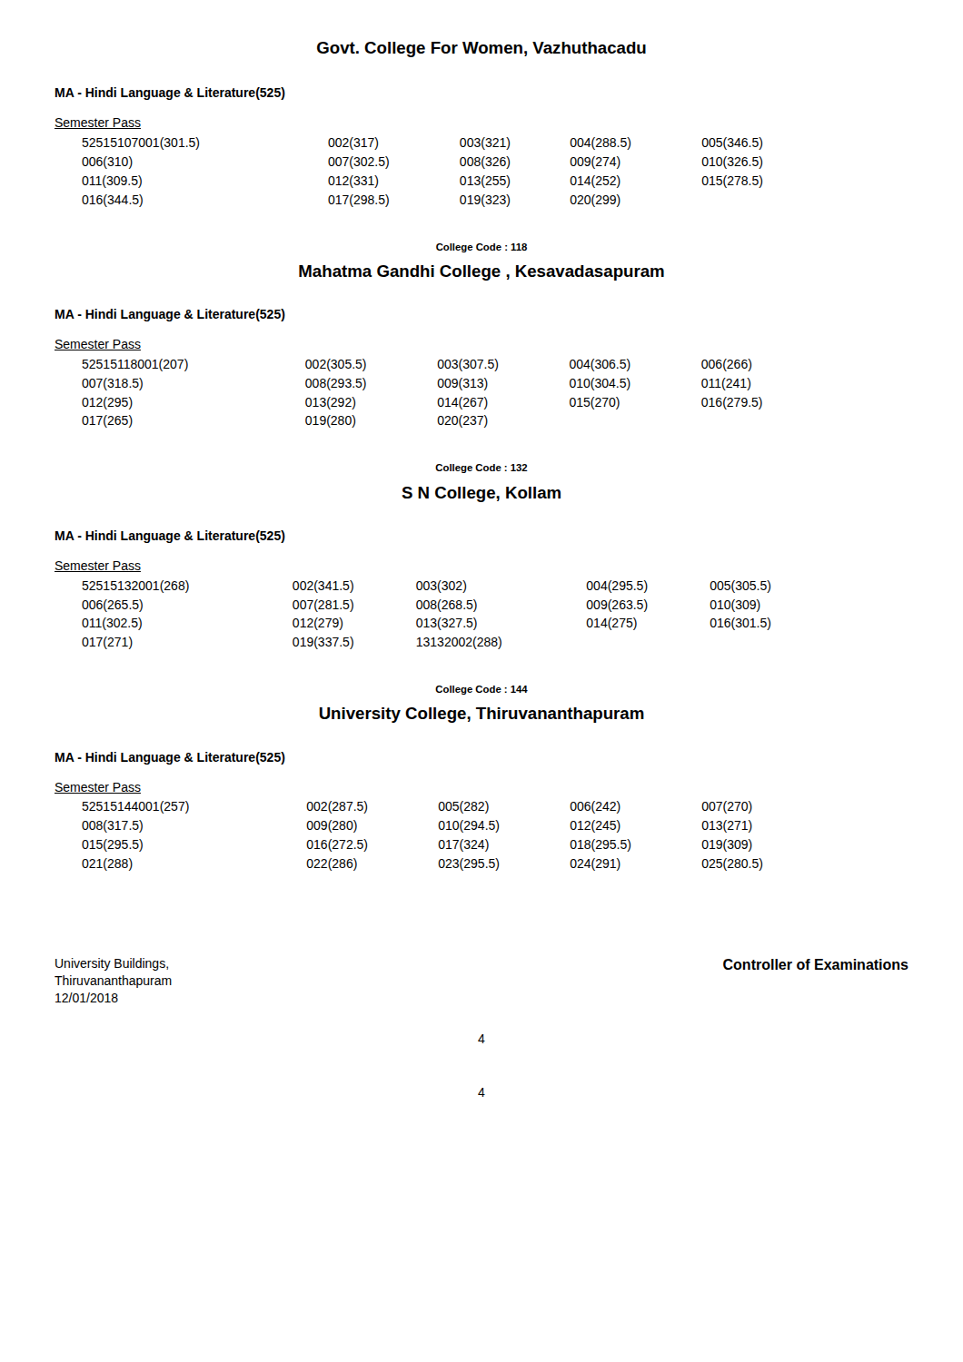Govt. College For Women, Vazhuthacadu
MA - Hindi Language & Literature(525)
Semester Pass
| 52515107001(301.5) | 002(317) | 003(321) | 004(288.5) | 005(346.5) |
| 006(310) | 007(302.5) | 008(326) | 009(274) | 010(326.5) |
| 011(309.5) | 012(331) | 013(255) | 014(252) | 015(278.5) |
| 016(344.5) | 017(298.5) | 019(323) | 020(299) | |
College Code : 118
Mahatma Gandhi College , Kesavadasapuram
MA - Hindi Language & Literature(525)
Semester Pass
| 52515118001(207) | 002(305.5) | 003(307.5) | 004(306.5) | 006(266) |
| 007(318.5) | 008(293.5) | 009(313) | 010(304.5) | 011(241) |
| 012(295) | 013(292) | 014(267) | 015(270) | 016(279.5) |
| 017(265) | 019(280) | 020(237) | | |
College Code : 132
S N College, Kollam
MA - Hindi Language & Literature(525)
Semester Pass
| 52515132001(268) | 002(341.5) | 003(302) | 004(295.5) | 005(305.5) |
| 006(265.5) | 007(281.5) | 008(268.5) | 009(263.5) | 010(309) |
| 011(302.5) | 012(279) | 013(327.5) | 014(275) | 016(301.5) |
| 017(271) | 019(337.5) | 13132002(288) | | |
College Code : 144
University College, Thiruvananthapuram
MA - Hindi Language & Literature(525)
Semester Pass
| 52515144001(257) | 002(287.5) | 005(282) | 006(242) | 007(270) |
| 008(317.5) | 009(280) | 010(294.5) | 012(245) | 013(271) |
| 015(295.5) | 016(272.5) | 017(324) | 018(295.5) | 019(309) |
| 021(288) | 022(286) | 023(295.5) | 024(291) | 025(280.5) |
University Buildings,
Thiruvananthapuram
12/01/2018
Controller of Examinations
4
4